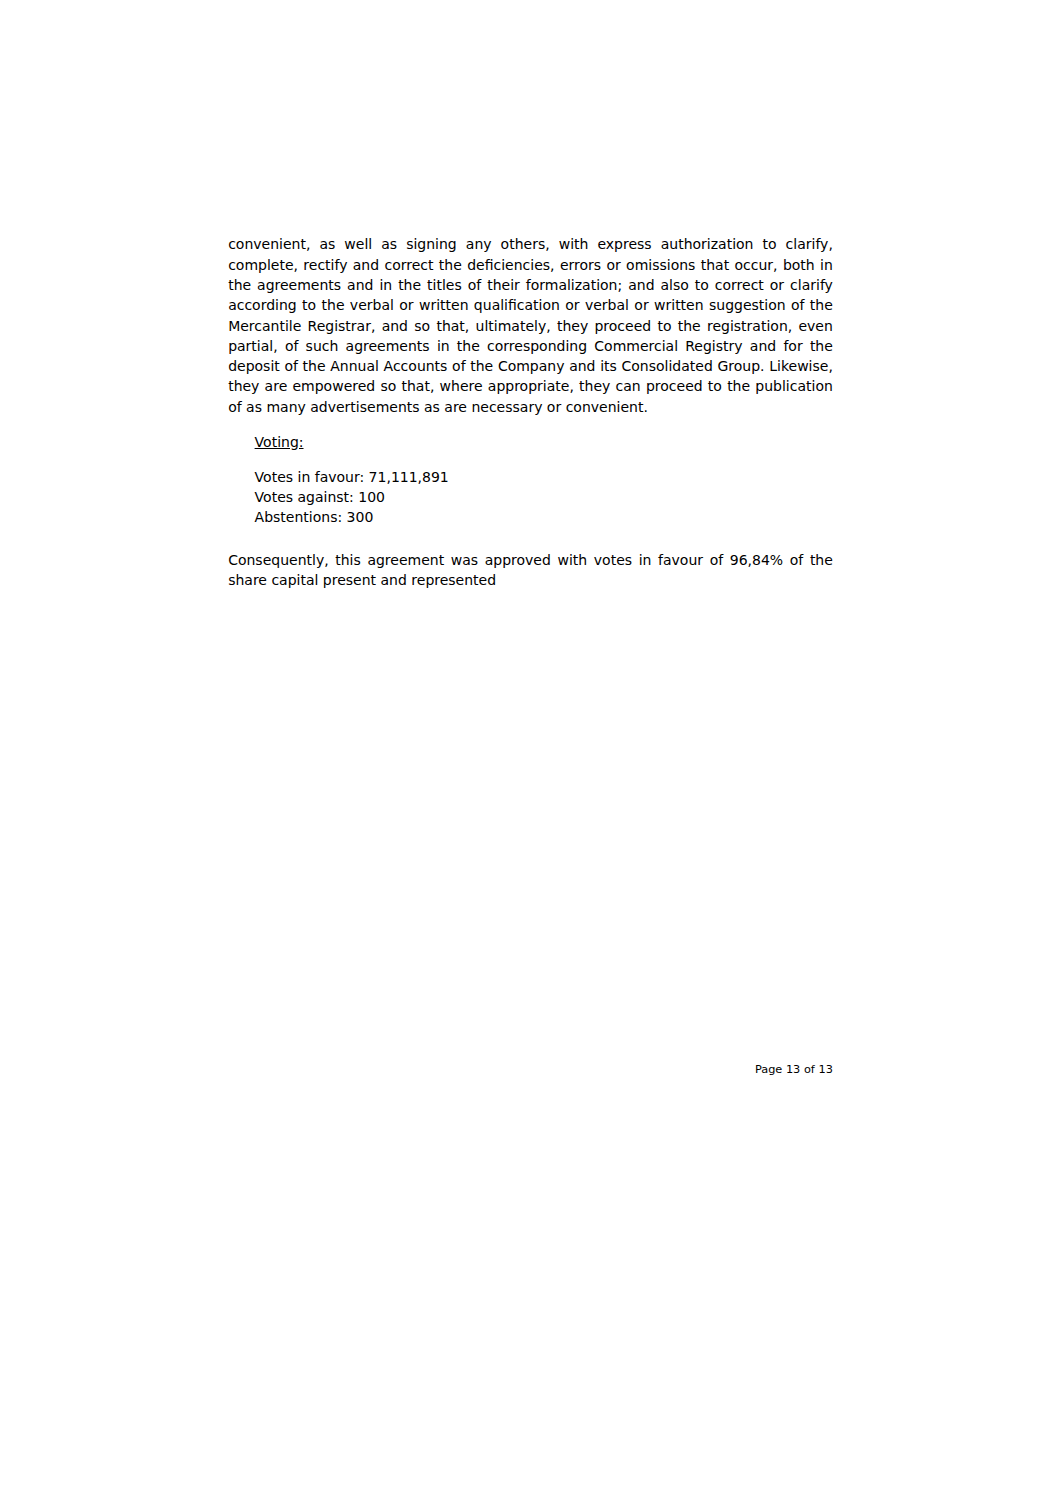convenient, as well as signing any others, with express authorization to clarify, complete, rectify and correct the deficiencies, errors or omissions that occur, both in the agreements and in the titles of their formalization; and also to correct or clarify according to the verbal or written qualification or verbal or written suggestion of the Mercantile Registrar, and so that, ultimately, they proceed to the registration, even partial, of such agreements in the corresponding Commercial Registry and for the deposit of the Annual Accounts of the Company and its Consolidated Group. Likewise, they are empowered so that, where appropriate, they can proceed to the publication of as many advertisements as are necessary or convenient.
Voting:
Votes in favour: 71,111,891 Votes against: 100 Abstentions: 300
Consequently, this agreement was approved with votes in favour of 96,84% of the share capital present and represented
Page 13 of 13